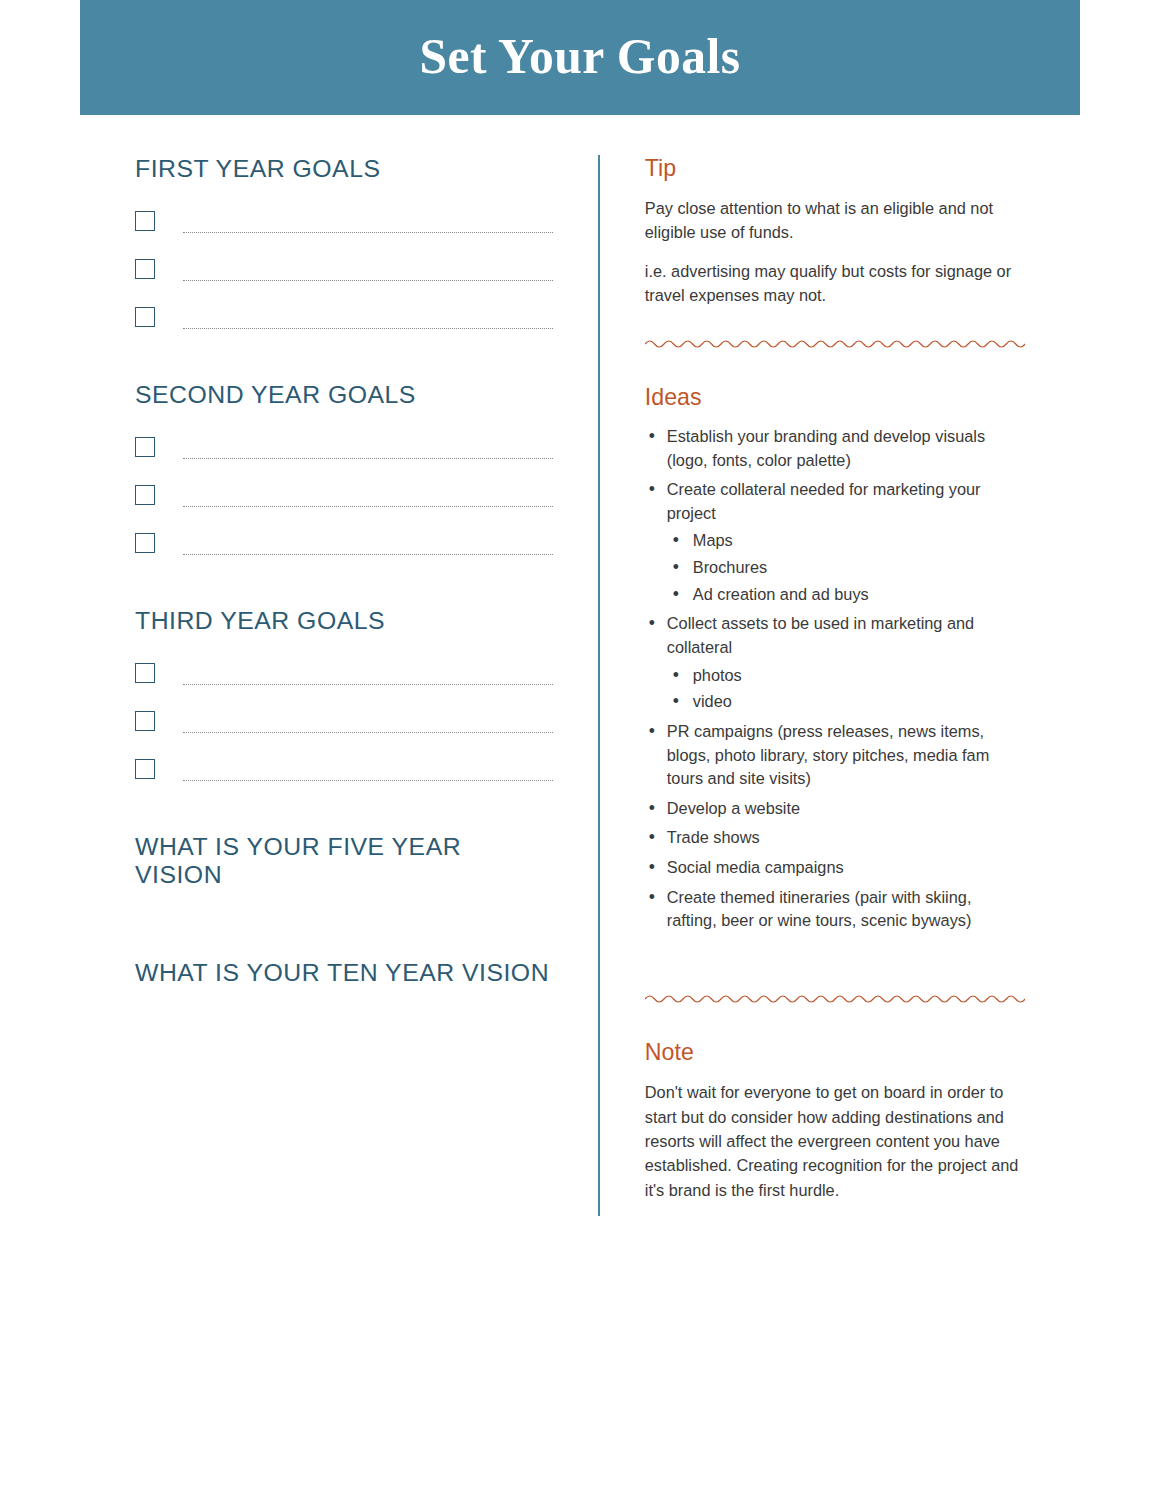Set Your Goals
FIRST YEAR GOALS
SECOND YEAR GOALS
THIRD YEAR GOALS
WHAT IS YOUR FIVE YEAR VISION
WHAT IS YOUR TEN YEAR VISION
Tip
Pay close attention to what is an eligible and not eligible use of funds.
i.e. advertising may qualify but costs for signage or travel expenses may not.
Ideas
Establish your branding and develop visuals (logo, fonts, color palette)
Create collateral needed for marketing your project
Maps
Brochures
Ad creation and ad buys
Collect assets to be used in marketing and collateral
photos
video
PR campaigns (press releases, news items, blogs, photo library, story pitches, media fam tours and site visits)
Develop a website
Trade shows
Social media campaigns
Create themed itineraries (pair with skiing, rafting, beer or wine tours, scenic byways)
Note
Don't wait for everyone to get on board in order to start but do consider how adding destinations and resorts will affect the evergreen content you have established. Creating recognition for the project and it's brand is the first hurdle.